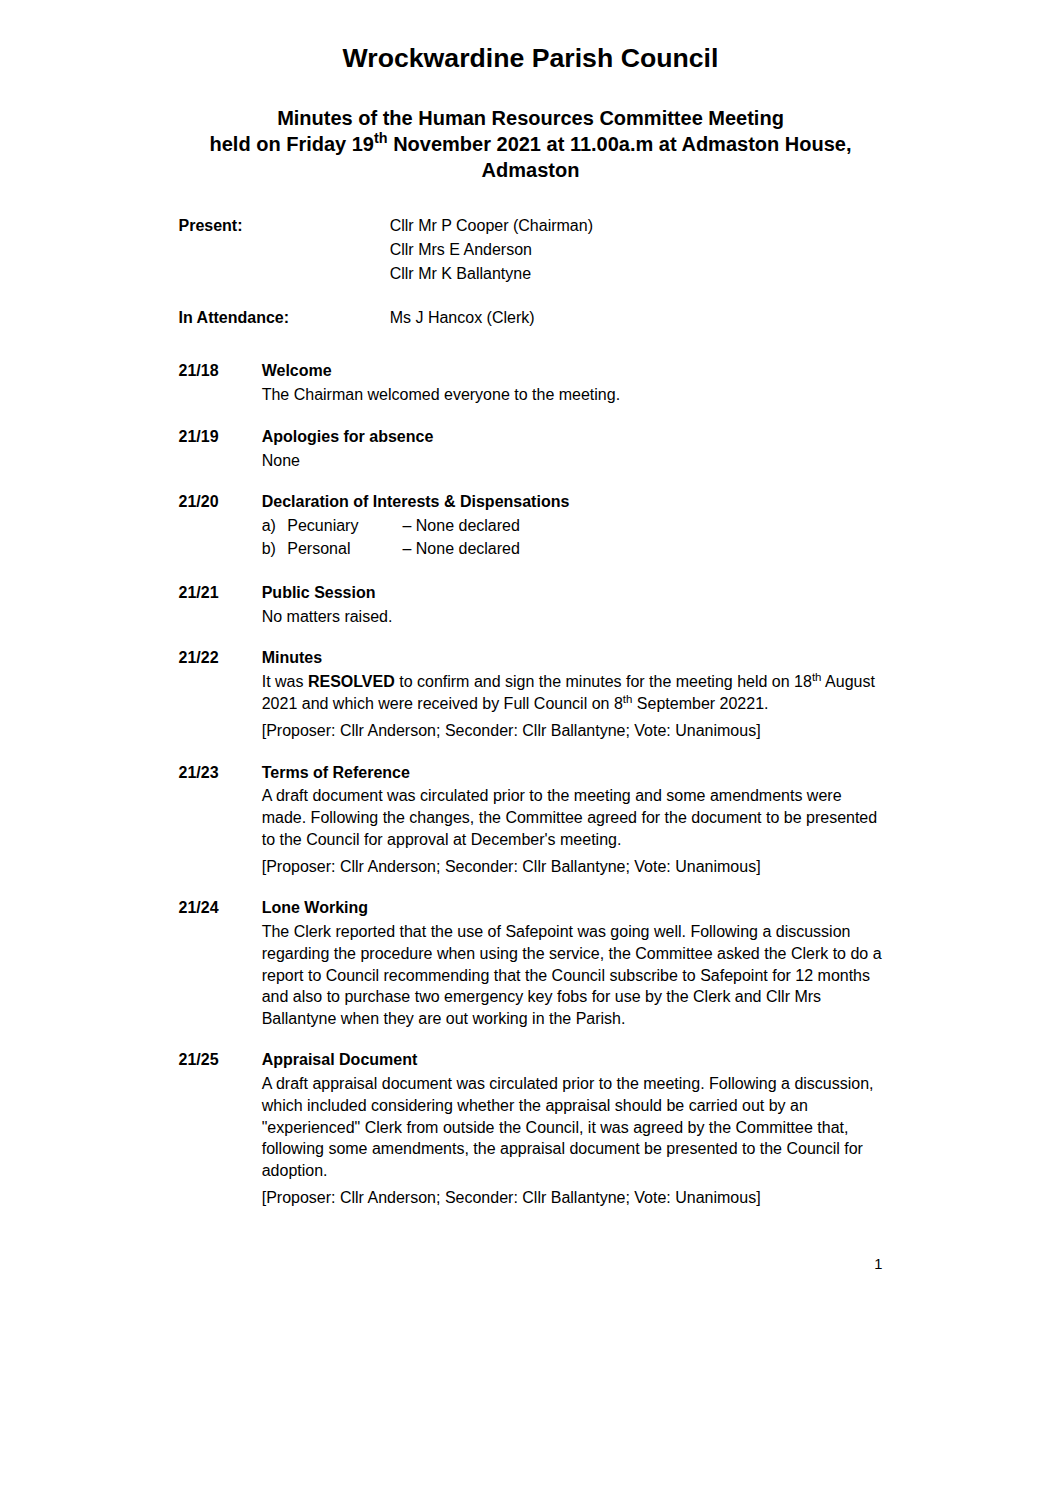Wrockwardine Parish Council
Minutes of the Human Resources Committee Meeting held on Friday 19th November 2021 at 11.00a.m at Admaston House, Admaston
| Present: | Cllr Mr P Cooper (Chairman) |
| | Cllr Mrs E Anderson |
| | Cllr Mr K Ballantyne |
| In Attendance: | Ms J Hancox (Clerk) |
21/18
Welcome
The Chairman welcomed everyone to the meeting.
21/19
Apologies for absence
None
21/20
Declaration of Interests & Dispensations
Pecuniary– None declared
Personal– None declared
21/21
Public Session
No matters raised.
21/22
Minutes
It was RESOLVED to confirm and sign the minutes for the meeting held on 18th August 2021 and which were received by Full Council on 8th September 20221.
[Proposer: Cllr Anderson; Seconder: Cllr Ballantyne; Vote: Unanimous]
21/23
Terms of Reference
A draft document was circulated prior to the meeting and some amendments were made. Following the changes, the Committee agreed for the document to be presented to the Council for approval at December's meeting.
[Proposer: Cllr Anderson; Seconder: Cllr Ballantyne; Vote: Unanimous]
21/24
Lone Working
The Clerk reported that the use of Safepoint was going well. Following a discussion regarding the procedure when using the service, the Committee asked the Clerk to do a report to Council recommending that the Council subscribe to Safepoint for 12 months and also to purchase two emergency key fobs for use by the Clerk and Cllr Mrs Ballantyne when they are out working in the Parish.
21/25
Appraisal Document
A draft appraisal document was circulated prior to the meeting. Following a discussion, which included considering whether the appraisal should be carried out by an "experienced" Clerk from outside the Council, it was agreed by the Committee that, following some amendments, the appraisal document be presented to the Council for adoption.
[Proposer: Cllr Anderson; Seconder: Cllr Ballantyne; Vote: Unanimous]
1